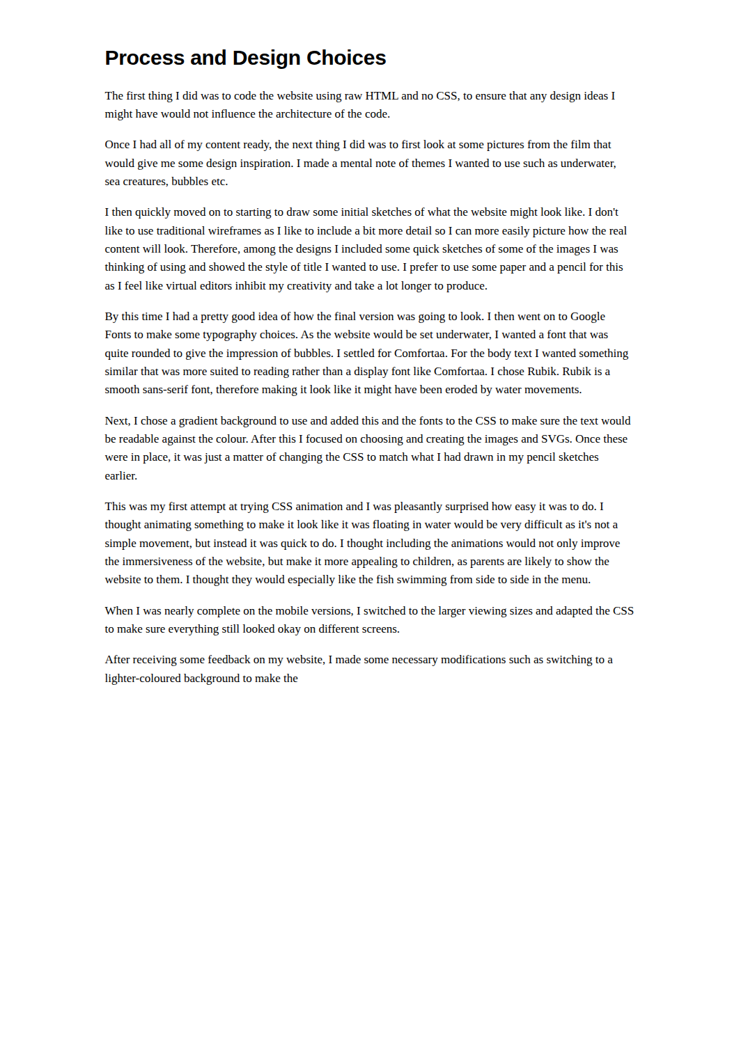Process and Design Choices
The first thing I did was to code the website using raw HTML and no CSS, to ensure that any design ideas I might have would not influence the architecture of the code.
Once I had all of my content ready, the next thing I did was to first look at some pictures from the film that would give me some design inspiration. I made a mental note of themes I wanted to use such as underwater, sea creatures, bubbles etc.
I then quickly moved on to starting to draw some initial sketches of what the website might look like. I don't like to use traditional wireframes as I like to include a bit more detail so I can more easily picture how the real content will look. Therefore, among the designs I included some quick sketches of some of the images I was thinking of using and showed the style of title I wanted to use. I prefer to use some paper and a pencil for this as I feel like virtual editors inhibit my creativity and take a lot longer to produce.
By this time I had a pretty good idea of how the final version was going to look. I then went on to Google Fonts to make some typography choices. As the website would be set underwater, I wanted a font that was quite rounded to give the impression of bubbles. I settled for Comfortaa. For the body text I wanted something similar that was more suited to reading rather than a display font like Comfortaa. I chose Rubik. Rubik is a smooth sans-serif font, therefore making it look like it might have been eroded by water movements.
Next, I chose a gradient background to use and added this and the fonts to the CSS to make sure the text would be readable against the colour. After this I focused on choosing and creating the images and SVGs. Once these were in place, it was just a matter of changing the CSS to match what I had drawn in my pencil sketches earlier.
This was my first attempt at trying CSS animation and I was pleasantly surprised how easy it was to do. I thought animating something to make it look like it was floating in water would be very difficult as it's not a simple movement, but instead it was quick to do. I thought including the animations would not only improve the immersiveness of the website, but make it more appealing to children, as parents are likely to show the website to them. I thought they would especially like the fish swimming from side to side in the menu.
When I was nearly complete on the mobile versions, I switched to the larger viewing sizes and adapted the CSS to make sure everything still looked okay on different screens.
After receiving some feedback on my website, I made some necessary modifications such as switching to a lighter-coloured background to make the